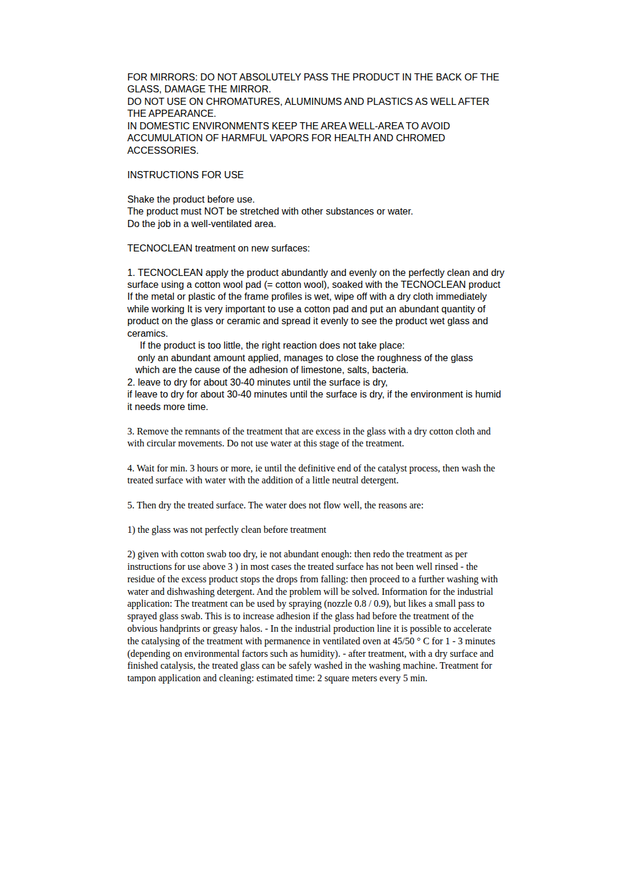FOR MIRRORS: DO NOT ABSOLUTELY PASS THE PRODUCT IN THE BACK OF THE GLASS, DAMAGE THE MIRROR.
DO NOT USE ON CHROMATURES, ALUMINUMS AND PLASTICS AS WELL AFTER THE APPEARANCE.
IN DOMESTIC ENVIRONMENTS KEEP THE AREA WELL-AREA TO AVOID ACCUMULATION OF HARMFUL VAPORS FOR HEALTH AND CHROMED ACCESSORIES.
INSTRUCTIONS FOR USE
Shake the product before use.
The product must NOT be stretched with other substances or water.
Do the job in a well-ventilated area.
TECNOCLEAN treatment on new surfaces:
1. TECNOCLEAN apply the product abundantly and evenly on the perfectly clean and dry surface using a cotton wool pad (= cotton wool), soaked with the TECNOCLEAN product If the metal or plastic of the frame profiles is wet, wipe off with a dry cloth immediately while working It is very important to use a cotton pad and put an abundant quantity of product on the glass or ceramic and spread it evenly to see the product wet glass and ceramics.
If the product is too little, the right reaction does not take place:
only an abundant amount applied, manages to close the roughness of the glass
which are the cause of the adhesion of limestone, salts, bacteria.
2. leave to dry for about 30-40 minutes until the surface is dry,
if leave to dry for about 30-40 minutes until the surface is dry, if the environment is humid it needs more time.
3. Remove the remnants of the treatment that are excess in the glass with a dry cotton cloth and with circular movements. Do not use water at this stage of the treatment.
4. Wait for min. 3 hours or more, ie until the definitive end of the catalyst process, then wash the treated surface with water with the addition of a little neutral detergent.
5. Then dry the treated surface. The water does not flow well, the reasons are:
1) the glass was not perfectly clean before treatment
2) given with cotton swab too dry, ie not abundant enough: then redo the treatment as per instructions for use above 3 ) in most cases the treated surface has not been well rinsed - the residue of the excess product stops the drops from falling: then proceed to a further washing with water and dishwashing detergent. And the problem will be solved. Information for the industrial application: The treatment can be used by spraying (nozzle 0.8 / 0.9), but likes a small pass to sprayed glass swab. This is to increase adhesion if the glass had before the treatment of the obvious handprints or greasy halos. - In the industrial production line it is possible to accelerate the catalysing of the treatment with permanence in ventilated oven at 45/50 ° C for 1 - 3 minutes (depending on environmental factors such as humidity). - after treatment, with a dry surface and finished catalysis, the treated glass can be safely washed in the washing machine. Treatment for tampon application and cleaning: estimated time: 2 square meters every 5 min.